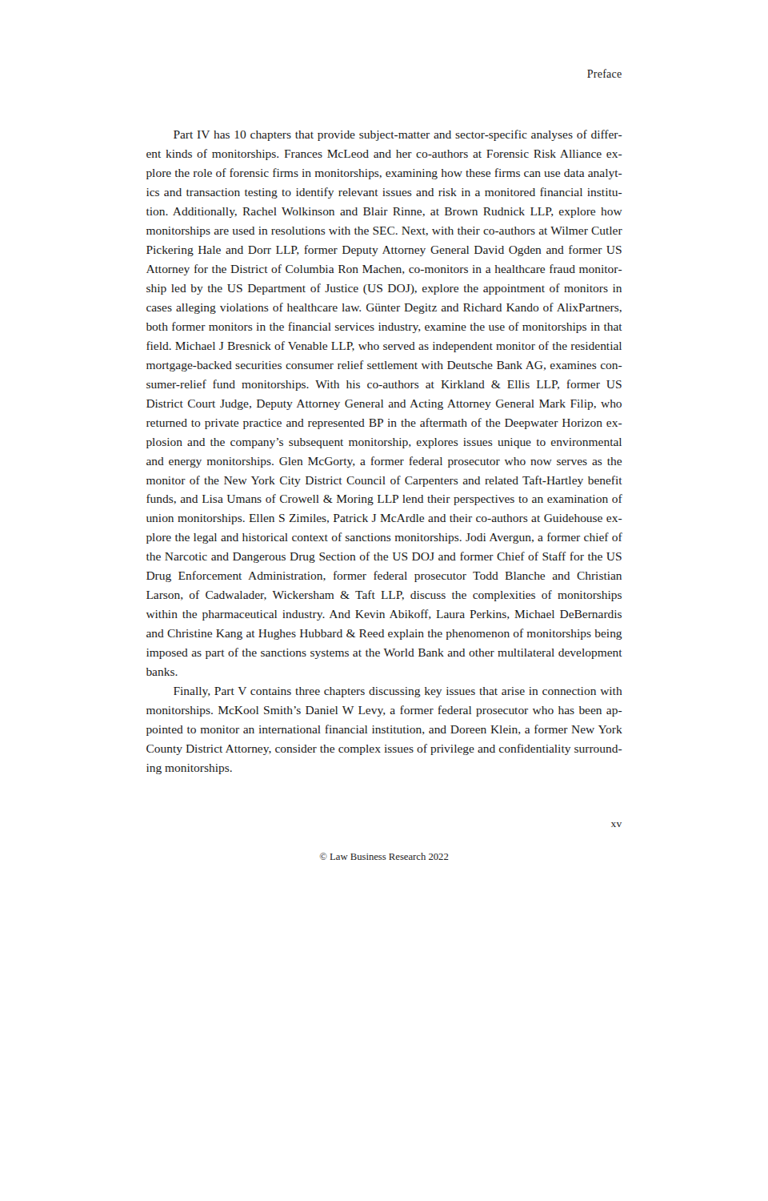Preface
Part IV has 10 chapters that provide subject-matter and sector-specific analyses of different kinds of monitorships. Frances McLeod and her co-authors at Forensic Risk Alliance explore the role of forensic firms in monitorships, examining how these firms can use data analytics and transaction testing to identify relevant issues and risk in a monitored financial institution. Additionally, Rachel Wolkinson and Blair Rinne, at Brown Rudnick LLP, explore how monitorships are used in resolutions with the SEC. Next, with their co-authors at Wilmer Cutler Pickering Hale and Dorr LLP, former Deputy Attorney General David Ogden and former US Attorney for the District of Columbia Ron Machen, co-monitors in a healthcare fraud monitorship led by the US Department of Justice (US DOJ), explore the appointment of monitors in cases alleging violations of healthcare law. Günter Degitz and Richard Kando of AlixPartners, both former monitors in the financial services industry, examine the use of monitorships in that field. Michael J Bresnick of Venable LLP, who served as independent monitor of the residential mortgage-backed securities consumer relief settlement with Deutsche Bank AG, examines consumer-relief fund monitorships. With his co-authors at Kirkland & Ellis LLP, former US District Court Judge, Deputy Attorney General and Acting Attorney General Mark Filip, who returned to private practice and represented BP in the aftermath of the Deepwater Horizon explosion and the company’s subsequent monitorship, explores issues unique to environmental and energy monitorships. Glen McGorty, a former federal prosecutor who now serves as the monitor of the New York City District Council of Carpenters and related Taft-Hartley benefit funds, and Lisa Umans of Crowell & Moring LLP lend their perspectives to an examination of union monitorships. Ellen S Zimiles, Patrick J McArdle and their co-authors at Guidehouse explore the legal and historical context of sanctions monitorships. Jodi Avergun, a former chief of the Narcotic and Dangerous Drug Section of the US DOJ and former Chief of Staff for the US Drug Enforcement Administration, former federal prosecutor Todd Blanche and Christian Larson, of Cadwalader, Wickersham & Taft LLP, discuss the complexities of monitorships within the pharmaceutical industry. And Kevin Abikoff, Laura Perkins, Michael DeBernardis and Christine Kang at Hughes Hubbard & Reed explain the phenomenon of monitorships being imposed as part of the sanctions systems at the World Bank and other multilateral development banks.
Finally, Part V contains three chapters discussing key issues that arise in connection with monitorships. McKool Smith’s Daniel W Levy, a former federal prosecutor who has been appointed to monitor an international financial institution, and Doreen Klein, a former New York County District Attorney, consider the complex issues of privilege and confidentiality surrounding monitorships.
xv
© Law Business Research 2022